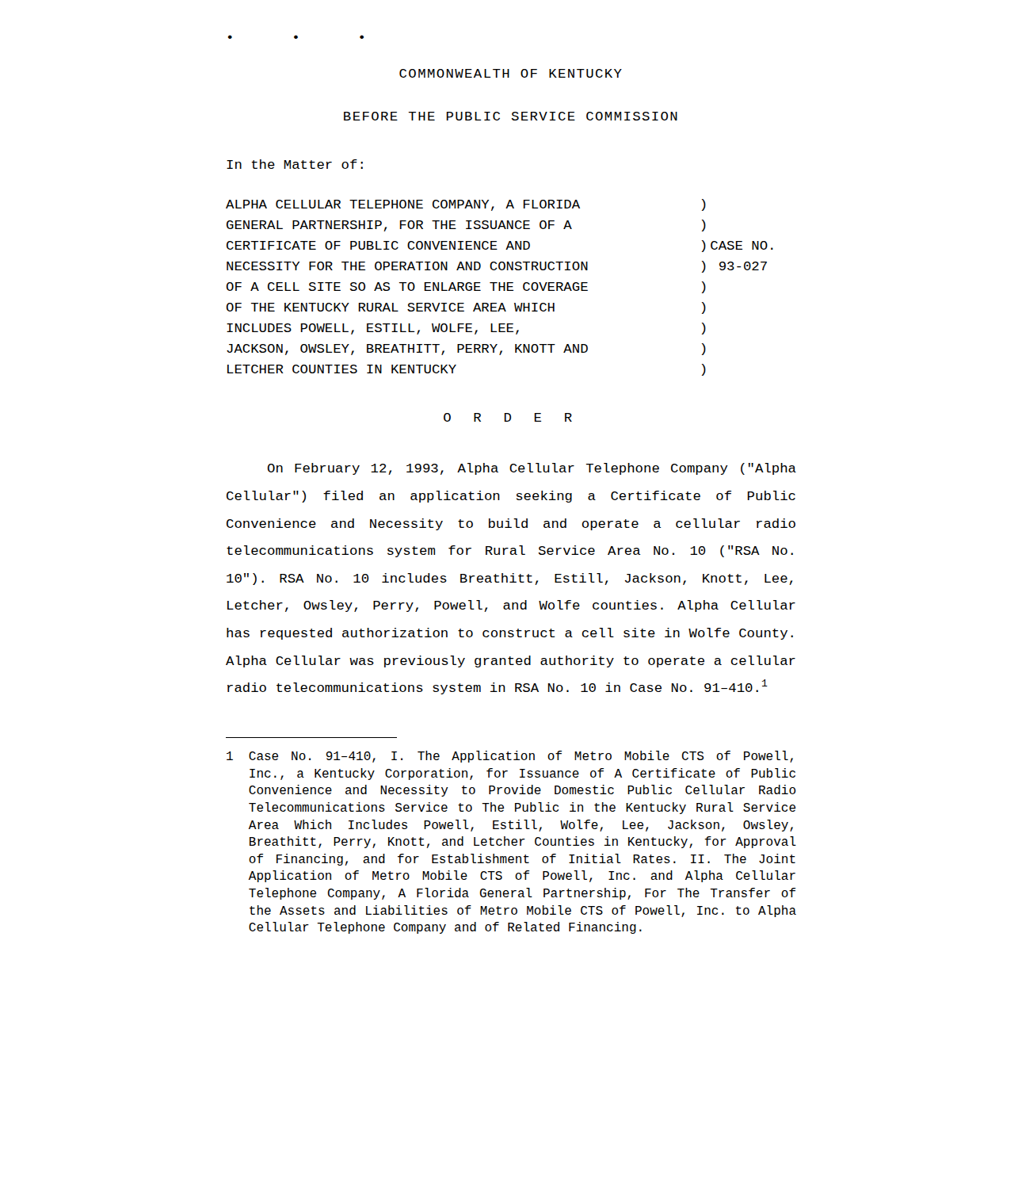• • •
COMMONWEALTH OF KENTUCKY
BEFORE THE PUBLIC SERVICE COMMISSION
In the Matter of:
| ALPHA CELLULAR TELEPHONE COMPANY, A FLORIDA GENERAL PARTNERSHIP, FOR THE ISSUANCE OF A CERTIFICATE OF PUBLIC CONVENIENCE AND NECESSITY FOR THE OPERATION AND CONSTRUCTION OF A CELL SITE SO AS TO ENLARGE THE COVERAGE OF THE KENTUCKY RURAL SERVICE AREA WHICH INCLUDES POWELL, ESTILL, WOLFE, LEE, JACKSON, OWSLEY, BREATHITT, PERRY, KNOTT AND LETCHER COUNTIES IN KENTUCKY | ) ) ) ) ) ) ) ) ) | CASE NO. 93-027 |
O R D E R
On February 12, 1993, Alpha Cellular Telephone Company ("Alpha Cellular") filed an application seeking a Certificate of Public Convenience and Necessity to build and operate a cellular radio telecommunications system for Rural Service Area No. 10 ("RSA No. 10"). RSA No. 10 includes Breathitt, Estill, Jackson, Knott, Lee, Letcher, Owsley, Perry, Powell, and Wolfe counties. Alpha Cellular has requested authorization to construct a cell site in Wolfe County. Alpha Cellular was previously granted authority to operate a cellular radio telecommunications system in RSA No. 10 in Case No. 91–410.1
1 Case No. 91–410, I. The Application of Metro Mobile CTS of Powell, Inc., a Kentucky Corporation, for Issuance of A Certificate of Public Convenience and Necessity to Provide Domestic Public Cellular Radio Telecommunications Service to The Public in the Kentucky Rural Service Area Which Includes Powell, Estill, Wolfe, Lee, Jackson, Owsley, Breathitt, Perry, Knott, and Letcher Counties in Kentucky, for Approval of Financing, and for Establishment of Initial Rates. II. The Joint Application of Metro Mobile CTS of Powell, Inc. and Alpha Cellular Telephone Company, A Florida General Partnership, For The Transfer of the Assets and Liabilities of Metro Mobile CTS of Powell, Inc. to Alpha Cellular Telephone Company and of Related Financing.